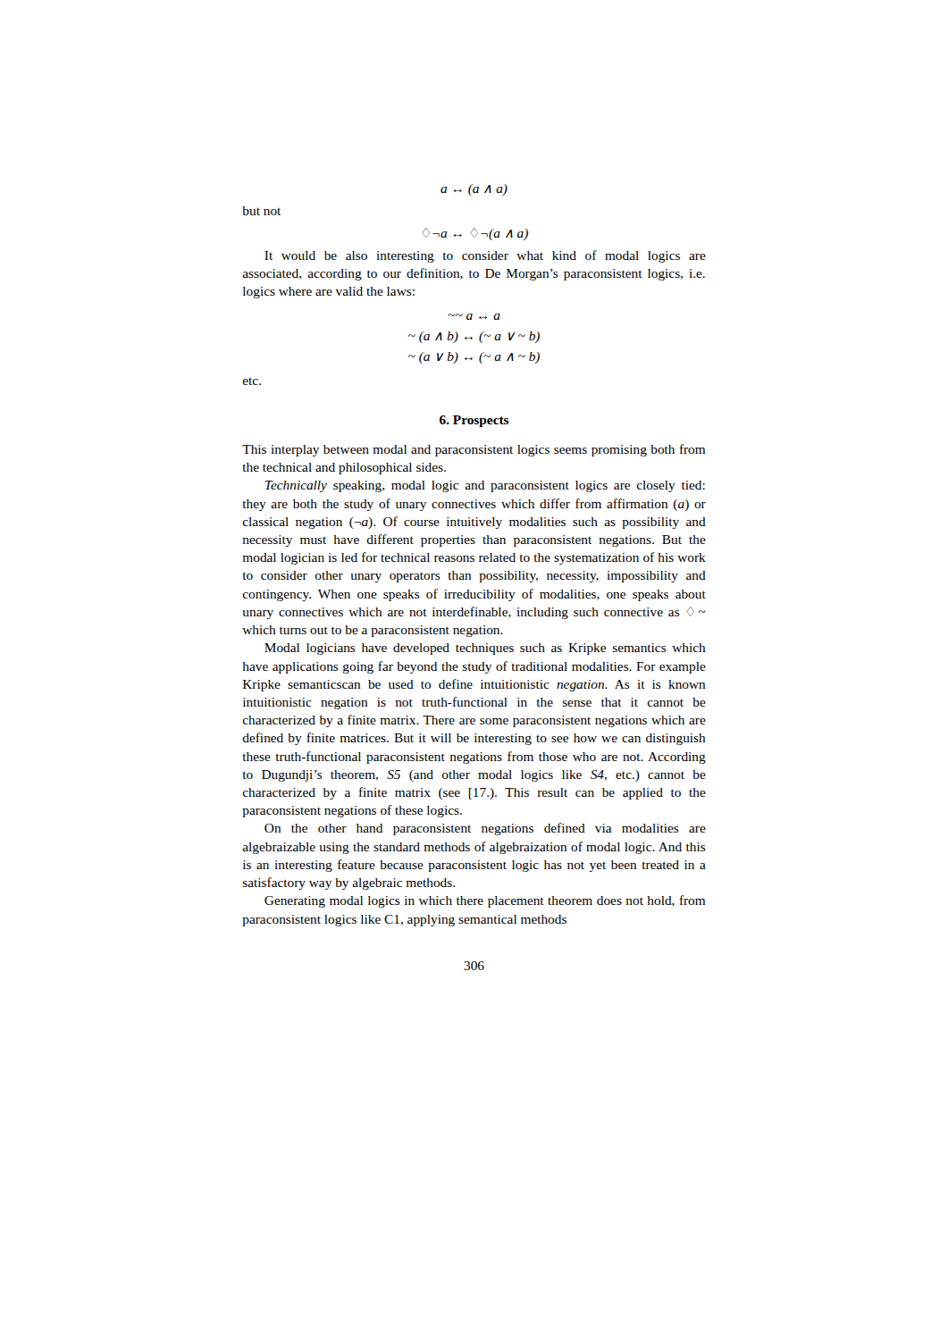a ↔ (a ∧ a)
but not
♢¬a ↔ ♢¬(a ∧ a)
It would be also interesting to consider what kind of modal logics are associated, according to our definition, to De Morgan’s paraconsistent logics, i.e. logics where are valid the laws:
~~ a ↔ a
~ (a ∧ b) ↔ (~ a ∨ ~ b)
~ (a ∨ b) ↔ (~ a ∧ ~ b)
etc.
6. Prospects
This interplay between modal and paraconsistent logics seems promising both from the technical and philosophical sides.
Technically speaking, modal logic and paraconsistent logics are closely tied: they are both the study of unary connectives which differ from affirmation (a) or classical negation (¬a). Of course intuitively modalities such as possibility and necessity must have different properties than paraconsistent negations. But the modal logician is led for technical reasons related to the systematization of his work to consider other unary operators than possibility, necessity, impossibility and contingency. When one speaks of irreducibility of modalities, one speaks about unary connectives which are not interdefinable, including such connective as ♢~ which turns out to be a paraconsistent negation.
Modal logicians have developed techniques such as Kripke semantics which have applications going far beyond the study of traditional modalities. For example Kripke semanticscan be used to define intuitionistic negation. As it is known intuitionistic negation is not truth-functional in the sense that it cannot be characterized by a finite matrix. There are some paraconsistent negations which are defined by finite matrices. But it will be interesting to see how we can distinguish these truth-functional paraconsistent negations from those who are not. According to Dugundji’s theorem, S5 (and other modal logics like S4, etc.) cannot be characterized by a finite matrix (see [17.). This result can be applied to the paraconsistent negations of these logics.
On the other hand paraconsistent negations defined via modalities are algebraizable using the standard methods of algebraization of modal logic. And this is an interesting feature because paraconsistent logic has not yet been treated in a satisfactory way by algebraic methods.
Generating modal logics in which there placement theorem does not hold, from paraconsistent logics like C1, applying semantical methods
306